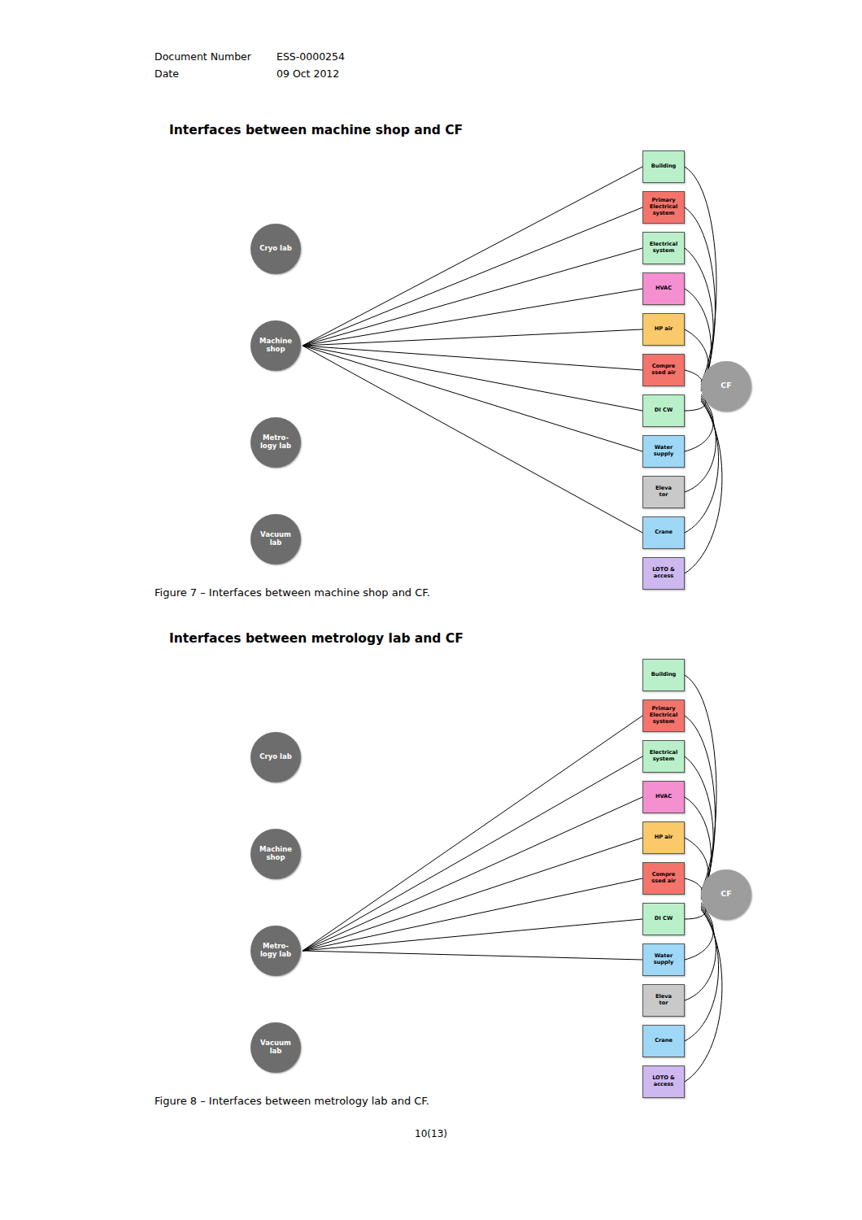| Document Number | ESS-0000254 |
| Date | 09 Oct 2012 |
Interfaces between machine shop and CF
Cryo lab
Machine
shop
Metro-
logy lab
Vacuum
lab
Building
Primary
Electrical
system
Electrical
system
HVAC
HP air
Compre
ssed air
DI CW
Water
supply
Eleva
tor
Crane
LOTO &
access
CF
Figure 7 – Interfaces between machine shop and CF.
Interfaces between metrology lab and CF
Cryo lab
Machine
shop
Metro-
logy lab
Vacuum
lab
Building
Primary
Electrical
system
Electrical
system
HVAC
HP air
Compre
ssed air
DI CW
Water
supply
Eleva
tor
Crane
LOTO &
access
CF
Figure 8 – Interfaces between metrology lab and CF.
10(13)